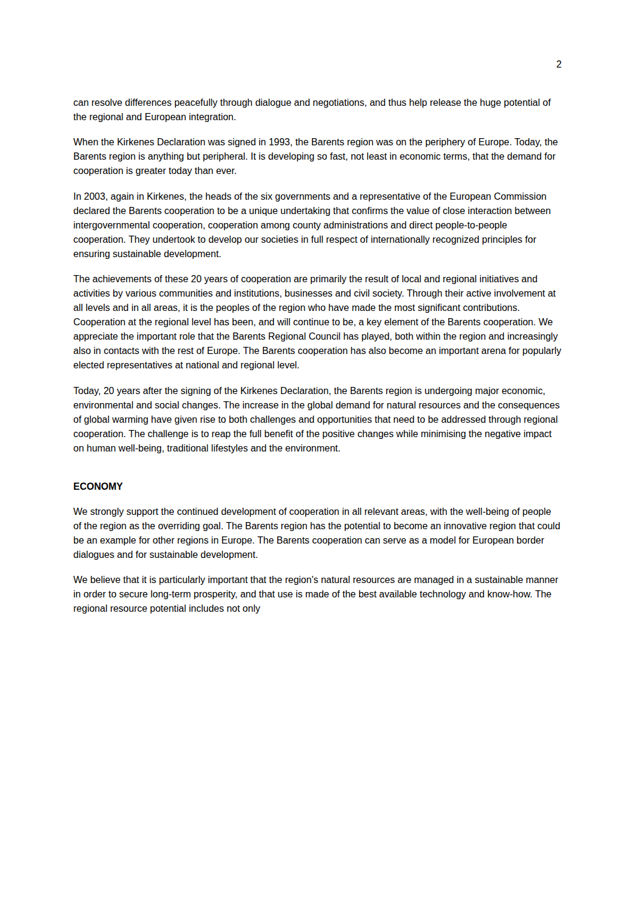2
can resolve differences peacefully through dialogue and negotiations, and thus help release the huge potential of the regional and European integration.
When the Kirkenes Declaration was signed in 1993, the Barents region was on the periphery of Europe. Today, the Barents region is anything but peripheral. It is developing so fast, not least in economic terms, that the demand for cooperation is greater today than ever.
In 2003, again in Kirkenes, the heads of the six governments and a representative of the European Commission declared the Barents cooperation to be a unique undertaking that confirms the value of close interaction between intergovernmental cooperation, cooperation among county administrations and direct people-to-people cooperation. They undertook to develop our societies in full respect of internationally recognized principles for ensuring sustainable development.
The achievements of these 20 years of cooperation are primarily the result of local and regional initiatives and activities by various communities and institutions, businesses and civil society. Through their active involvement at all levels and in all areas, it is the peoples of the region who have made the most significant contributions. Cooperation at the regional level has been, and will continue to be, a key element of the Barents cooperation. We appreciate the important role that the Barents Regional Council has played, both within the region and increasingly also in contacts with the rest of Europe. The Barents cooperation has also become an important arena for popularly elected representatives at national and regional level.
Today, 20 years after the signing of the Kirkenes Declaration, the Barents region is undergoing major economic, environmental and social changes. The increase in the global demand for natural resources and the consequences of global warming have given rise to both challenges and opportunities that need to be addressed through regional cooperation. The challenge is to reap the full benefit of the positive changes while minimising the negative impact on human well-being, traditional lifestyles and the environment.
Economy
We strongly support the continued development of cooperation in all relevant areas, with the well-being of people of the region as the overriding goal. The Barents region has the potential to become an innovative region that could be an example for other regions in Europe. The Barents cooperation can serve as a model for European border dialogues and for sustainable development.
We believe that it is particularly important that the region's natural resources are managed in a sustainable manner in order to secure long-term prosperity, and that use is made of the best available technology and know-how. The regional resource potential includes not only